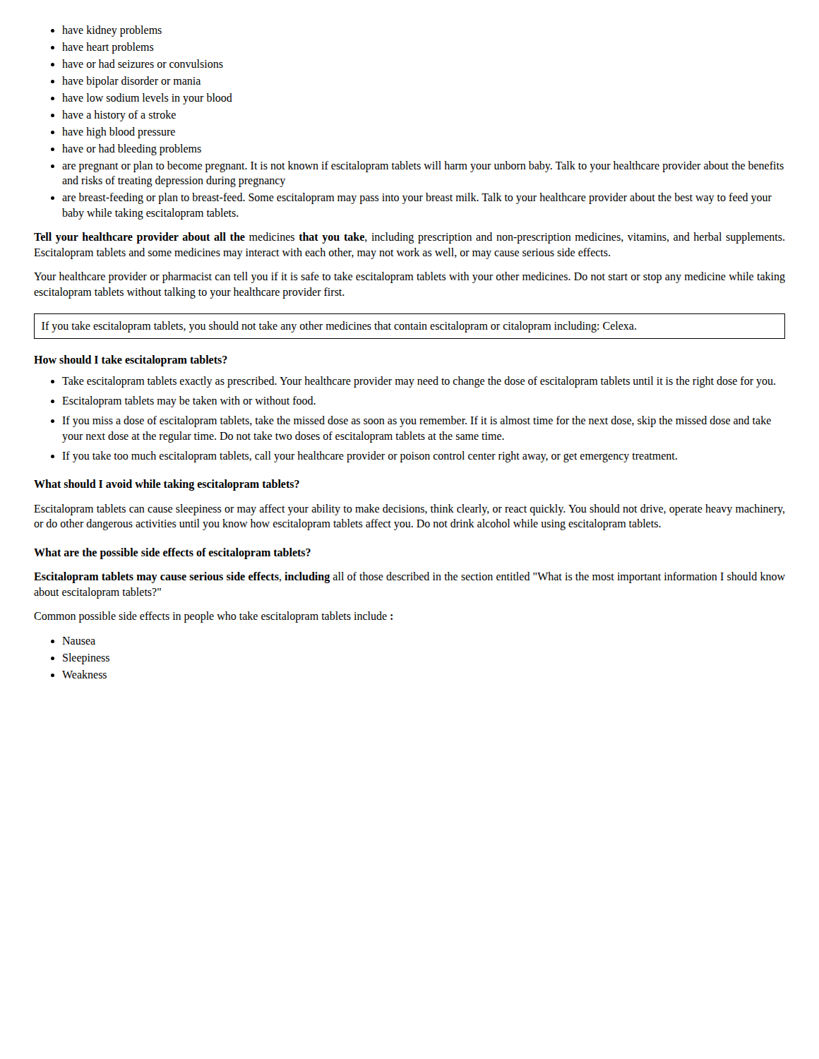have kidney problems
have heart problems
have or had seizures or convulsions
have bipolar disorder or mania
have low sodium levels in your blood
have a history of a stroke
have high blood pressure
have or had bleeding problems
are pregnant or plan to become pregnant. It is not known if escitalopram tablets will harm your unborn baby. Talk to your healthcare provider about the benefits and risks of treating depression during pregnancy
are breast-feeding or plan to breast-feed. Some escitalopram may pass into your breast milk. Talk to your healthcare provider about the best way to feed your baby while taking escitalopram tablets.
Tell your healthcare provider about all the medicines that you take, including prescription and non-prescription medicines, vitamins, and herbal supplements. Escitalopram tablets and some medicines may interact with each other, may not work as well, or may cause serious side effects.
Your healthcare provider or pharmacist can tell you if it is safe to take escitalopram tablets with your other medicines. Do not start or stop any medicine while taking escitalopram tablets without talking to your healthcare provider first.
If you take escitalopram tablets, you should not take any other medicines that contain escitalopram or citalopram including: Celexa.
How should I take escitalopram tablets?
Take escitalopram tablets exactly as prescribed. Your healthcare provider may need to change the dose of escitalopram tablets until it is the right dose for you.
Escitalopram tablets may be taken with or without food.
If you miss a dose of escitalopram tablets, take the missed dose as soon as you remember. If it is almost time for the next dose, skip the missed dose and take your next dose at the regular time. Do not take two doses of escitalopram tablets at the same time.
If you take too much escitalopram tablets, call your healthcare provider or poison control center right away, or get emergency treatment.
What should I avoid while taking escitalopram tablets?
Escitalopram tablets can cause sleepiness or may affect your ability to make decisions, think clearly, or react quickly. You should not drive, operate heavy machinery, or do other dangerous activities until you know how escitalopram tablets affect you. Do not drink alcohol while using escitalopram tablets.
What are the possible side effects of escitalopram tablets?
Escitalopram tablets may cause serious side effects, including all of those described in the section entitled "What is the most important information I should know about escitalopram tablets?"
Common possible side effects in people who take escitalopram tablets include :
Nausea
Sleepiness
Weakness